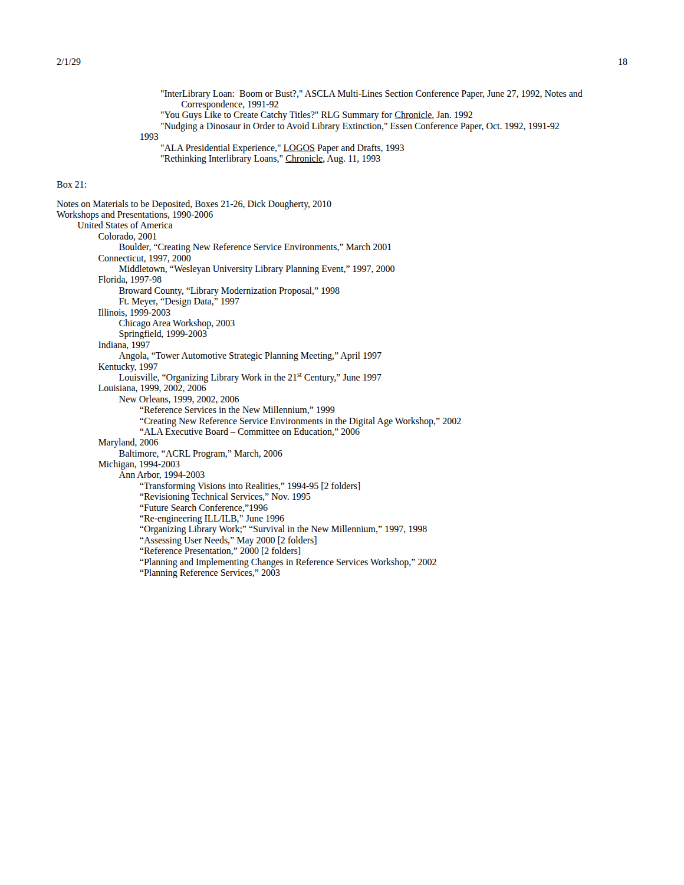2/1/29 18
"InterLibrary Loan: Boom or Bust?," ASCLA Multi-Lines Section Conference Paper, June 27, 1992, Notes and Correspondence, 1991-92
"You Guys Like to Create Catchy Titles?" RLG Summary for Chronicle, Jan. 1992
"Nudging a Dinosaur in Order to Avoid Library Extinction," Essen Conference Paper, Oct. 1992, 1991-92
1993
"ALA Presidential Experience," LOGOS Paper and Drafts, 1993
"Rethinking Interlibrary Loans," Chronicle, Aug. 11, 1993
Box 21:
Notes on Materials to be Deposited, Boxes 21-26, Dick Dougherty, 2010
Workshops and Presentations, 1990-2006
United States of America
Colorado, 2001
Boulder, “Creating New Reference Service Environments,” March 2001
Connecticut, 1997, 2000
Middletown, “Wesleyan University Library Planning Event,” 1997, 2000
Florida, 1997-98
Broward County, “Library Modernization Proposal,” 1998
Ft. Meyer, “Design Data,” 1997
Illinois, 1999-2003
Chicago Area Workshop, 2003
Springfield, 1999-2003
Indiana, 1997
Angola, “Tower Automotive Strategic Planning Meeting,” April 1997
Kentucky, 1997
Louisville, “Organizing Library Work in the 21st Century,” June 1997
Louisiana, 1999, 2002, 2006
New Orleans, 1999, 2002, 2006
“Reference Services in the New Millennium,” 1999
“Creating New Reference Service Environments in the Digital Age Workshop,” 2002
“ALA Executive Board – Committee on Education,” 2006
Maryland, 2006
Baltimore, “ACRL Program,” March, 2006
Michigan, 1994-2003
Ann Arbor, 1994-2003
“Transforming Visions into Realities,” 1994-95 [2 folders]
“Revisioning Technical Services,” Nov. 1995
“Future Search Conference,”1996
“Re-engineering ILL/ILB,” June 1996
“Organizing Library Work;” “Survival in the New Millennium,” 1997, 1998
“Assessing User Needs,” May 2000 [2 folders]
“Reference Presentation,” 2000 [2 folders]
“Planning and Implementing Changes in Reference Services Workshop,” 2002
“Planning Reference Services,” 2003